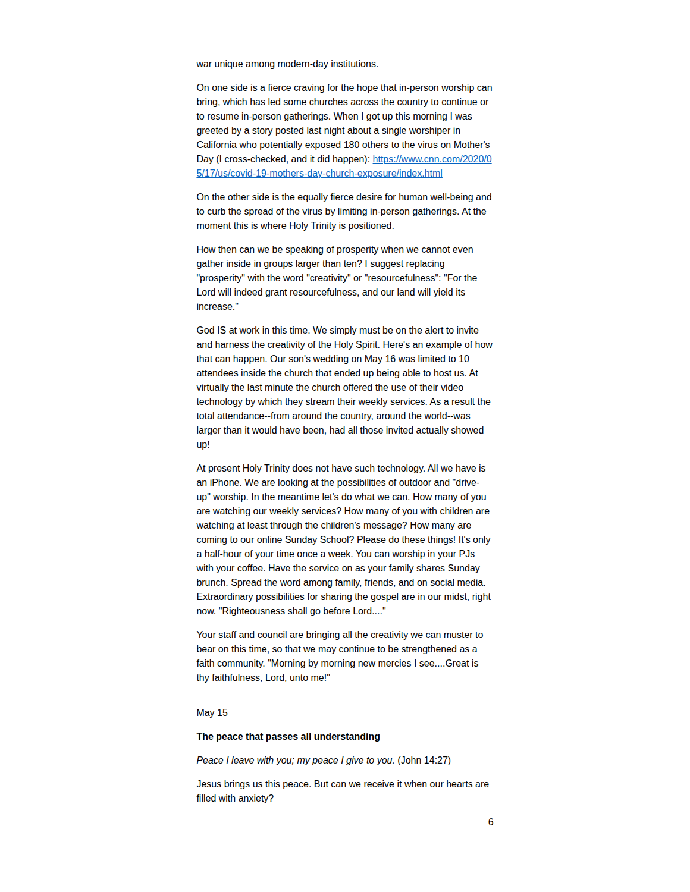war unique among modern-day institutions.
On one side is a fierce craving for the hope that in-person worship can bring, which has led some churches across the country to continue or to resume in-person gatherings. When I got up this morning I was greeted by a story posted last night about a single worshiper in California who potentially exposed 180 others to the virus on Mother's Day (I cross-checked, and it did happen): https://www.cnn.com/2020/05/17/us/covid-19-mothers-day-church-exposure/index.html
On the other side is the equally fierce desire for human well-being and to curb the spread of the virus by limiting in-person gatherings. At the moment this is where Holy Trinity is positioned.
How then can we be speaking of prosperity when we cannot even gather inside in groups larger than ten? I suggest replacing "prosperity" with the word "creativity" or "resourcefulness": "For the Lord will indeed grant resourcefulness, and our land will yield its increase."
God IS at work in this time. We simply must be on the alert to invite and harness the creativity of the Holy Spirit. Here's an example of how that can happen. Our son's wedding on May 16 was limited to 10 attendees inside the church that ended up being able to host us. At virtually the last minute the church offered the use of their video technology by which they stream their weekly services. As a result the total attendance--from around the country, around the world--was larger than it would have been, had all those invited actually showed up!
At present Holy Trinity does not have such technology. All we have is an iPhone. We are looking at the possibilities of outdoor and "drive-up" worship. In the meantime let's do what we can. How many of you are watching our weekly services? How many of you with children are watching at least through the children's message? How many are coming to our online Sunday School? Please do these things! It's only a half-hour of your time once a week. You can worship in your PJs with your coffee. Have the service on as your family shares Sunday brunch. Spread the word among family, friends, and on social media. Extraordinary possibilities for sharing the gospel are in our midst, right now. "Righteousness shall go before Lord...."
Your staff and council are bringing all the creativity we can muster to bear on this time, so that we may continue to be strengthened as a faith community. "Morning by morning new mercies I see....Great is thy faithfulness, Lord, unto me!"
May 15
The peace that passes all understanding
Peace I leave with you; my peace I give to you. (John 14:27)
Jesus brings us this peace. But can we receive it when our hearts are filled with anxiety?
6